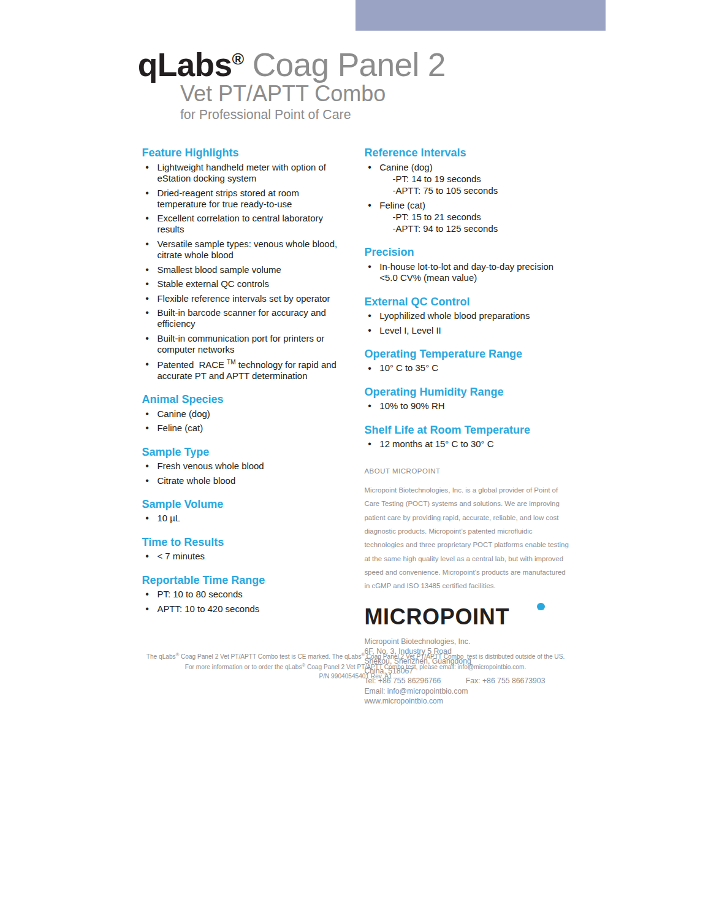qLabs® Coag Panel 2
Vet PT/APTT Combo
for Professional Point of Care
Feature Highlights
Lightweight handheld meter with option of eStation docking system
Dried-reagent strips stored at room temperature for true ready-to-use
Excellent correlation to central laboratory results
Versatile sample types: venous whole blood, citrate whole blood
Smallest blood sample volume
Stable external QC controls
Flexible reference intervals set by operator
Built-in barcode scanner for accuracy and efficiency
Built-in communication port for printers or computer networks
Patented RACE TM technology for rapid and accurate PT and APTT determination
Animal Species
Canine (dog)
Feline (cat)
Sample Type
Fresh venous whole blood
Citrate whole blood
Sample Volume
10 µL
Time to Results
< 7 minutes
Reportable Time Range
PT: 10 to 80 seconds
APTT: 10 to 420 seconds
Reference Intervals
Canine (dog) -PT: 14 to 19 seconds -APTT: 75 to 105 seconds
Feline (cat) -PT: 15 to 21 seconds -APTT: 94 to 125 seconds
Precision
In-house lot-to-lot and day-to-day precision <5.0 CV% (mean value)
External QC Control
Lyophilized whole blood preparations
Level I, Level II
Operating Temperature Range
10° C to 35° C
Operating Humidity Range
10% to 90% RH
Shelf Life at Room Temperature
12 months at 15° C to 30° C
ABOUT MICROPOINT
Micropoint Biotechnologies, Inc. is a global provider of Point of Care Testing (POCT) systems and solutions. We are improving patient care by providing rapid, accurate, reliable, and low cost diagnostic products. Micropoint’s patented microfluidic technologies and three proprietary POCT platforms enable testing at the same high quality level as a central lab, but with improved speed and convenience. Micropoint’s products are manufactured in cGMP and ISO 13485 certified facilities.
MICROPOINT
Micropoint Biotechnologies, Inc.
6F, No. 3, Industry 5 Road
Shekou, Shenzhen, Guangdong
China, 518067
Tel: +86 755 86296766Fax: +86 755 86673903 Email: info@micropointbio.com
www.micropointbio.com
The qLabs® Coag Panel 2 Vet PT/APTT Combo test is CE marked. The qLabs® Coag Panel 2 Vet PT/APTT Combo test is distributed outside of the US.
For more information or to order the qLabs® Coag Panel 2 Vet PT/APTT Combo test, please email: info@micropointbio.com.
P/N 99040545401 Rev. A1